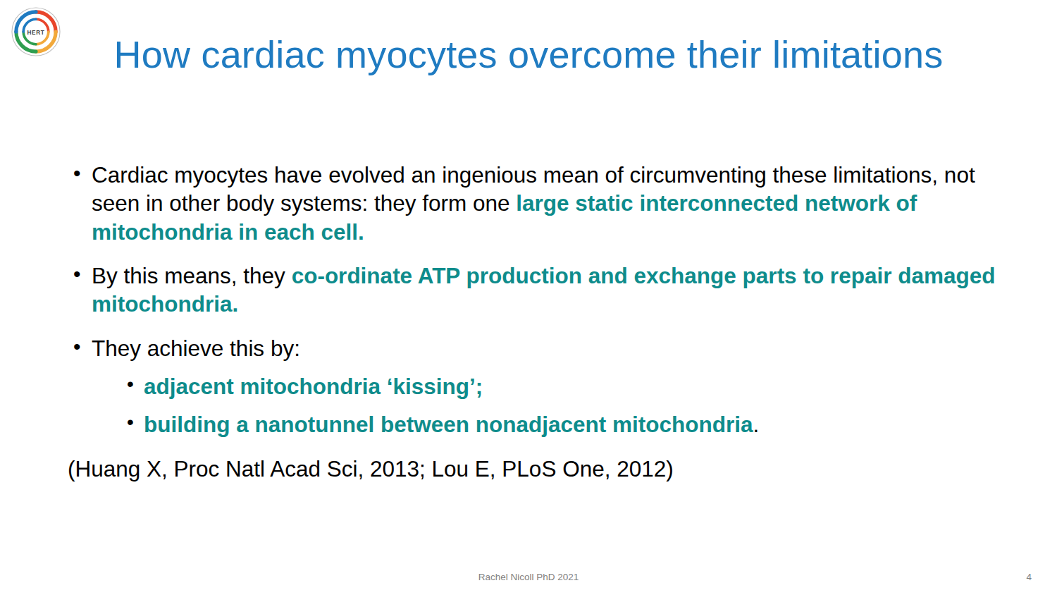HERT
How cardiac myocytes overcome their limitations
Cardiac myocytes have evolved an ingenious mean of circumventing these limitations, not seen in other body systems: they form one large static interconnected network of mitochondria in each cell.
By this means, they co-ordinate ATP production and exchange parts to repair damaged mitochondria.
They achieve this by:
adjacent mitochondria ‘kissing’;
building a nanotunnel between nonadjacent mitochondria.
(Huang X, Proc Natl Acad Sci, 2013; Lou E, PLoS One, 2012)
Rachel Nicoll PhD 2021
4